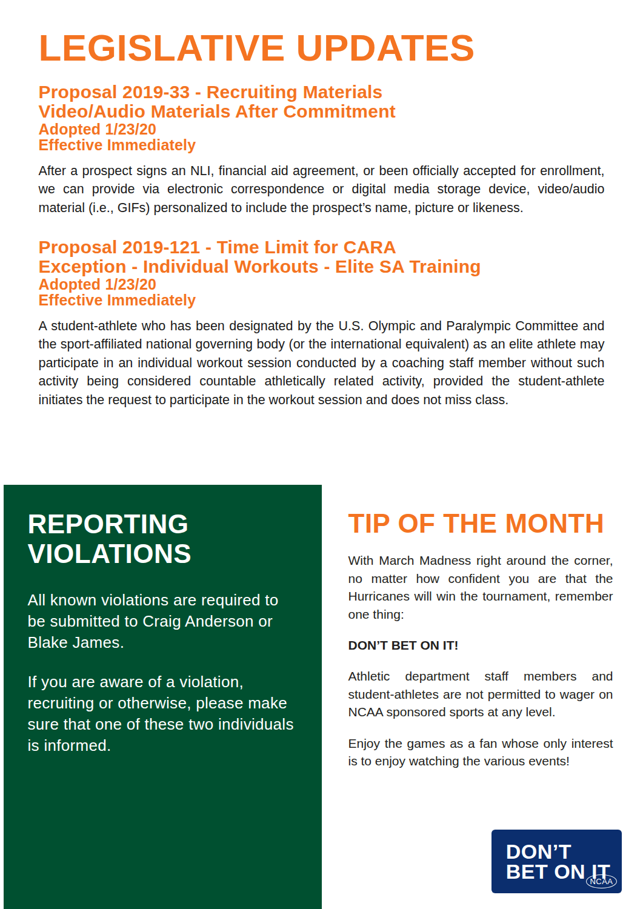Legislative Updates
Proposal 2019-33 - Recruiting Materials Video/Audio Materials After Commitment Adopted 1/23/20 Effective Immediately
After a prospect signs an NLI, financial aid agreement, or been officially accepted for enrollment, we can provide via electronic correspondence or digital media storage device, video/audio material (i.e., GIFs) personalized to include the prospect’s name, picture or likeness.
Proposal 2019-121 - Time Limit for CARA Exception - Individual Workouts - Elite SA Training Adopted 1/23/20 Effective Immediately
A student-athlete who has been designated by the U.S. Olympic and Paralympic Committee and the sport-affiliated national governing body (or the international equivalent) as an elite athlete may participate in an individual workout session conducted by a coaching staff member without such activity being considered countable athletically related activity, provided the student-athlete initiates the request to participate in the workout session and does not miss class.
Reporting
Violations
All known violations are required to be submitted to Craig Anderson or Blake James.
If you are aware of a violation, recruiting or otherwise, please make sure that one of these two individuals is informed.
Tip of the Month
With March Madness right around the corner, no matter how confident you are that the Hurricanes will win the tournament, remember one thing:
DON’T BET ON IT!
Athletic department staff members and student-athletes are not permitted to wager on NCAA sponsored sports at any level.
Enjoy the games as a fan whose only interest is to enjoy watching the various events!
Don’t
Bet On It
NCAA